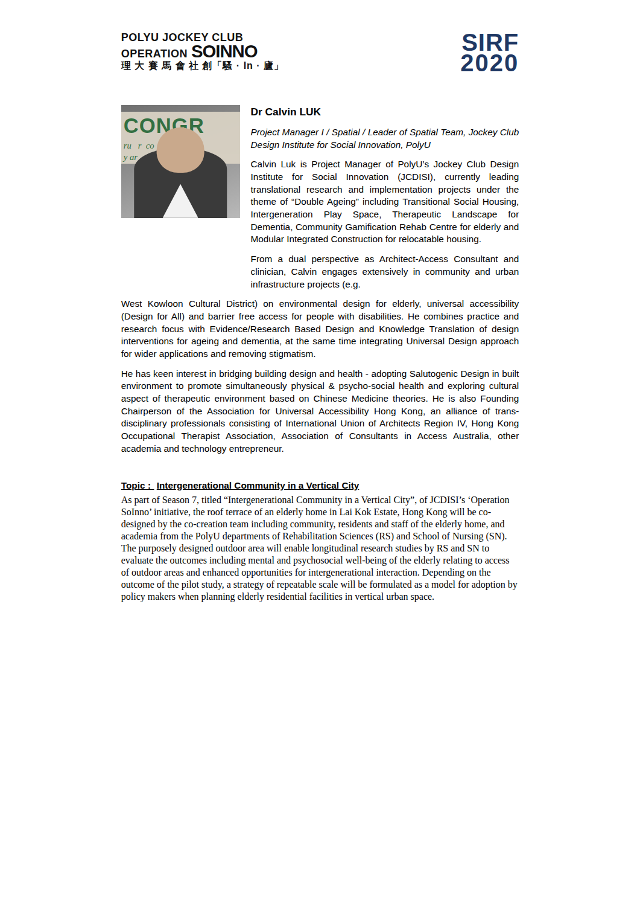POLYU JOCKEY CLUB
OPERATION SOINNO
理 大 賽 馬 會 社 創「騷 · In · 廬」
SIRF
2020
CONGRru r co
y ar
Dr Calvin LUK
Project Manager I / Spatial / Leader of Spatial Team, Jockey Club Design Institute for Social Innovation, PolyU
Calvin Luk is Project Manager of PolyU’s Jockey Club Design Institute for Social Innovation (JCDISI), currently leading translational research and implementation projects under the theme of “Double Ageing” including Transitional Social Housing, Intergeneration Play Space, Therapeutic Landscape for Dementia, Community Gamification Rehab Centre for elderly and Modular Integrated Construction for relocatable housing.
From a dual perspective as Architect-Access Consultant and clinician, Calvin engages extensively in community and urban infrastructure projects (e.g.
West Kowloon Cultural District) on environmental design for elderly, universal accessibility (Design for All) and barrier free access for people with disabilities. He combines practice and research focus with Evidence/Research Based Design and Knowledge Translation of design interventions for ageing and dementia, at the same time integrating Universal Design approach for wider applications and removing stigmatism.
He has keen interest in bridging building design and health - adopting Salutogenic Design in built environment to promote simultaneously physical & psycho-social health and exploring cultural aspect of therapeutic environment based on Chinese Medicine theories. He is also Founding Chairperson of the Association for Universal Accessibility Hong Kong, an alliance of trans-disciplinary professionals consisting of International Union of Architects Region IV, Hong Kong Occupational Therapist Association, Association of Consultants in Access Australia, other academia and technology entrepreneur.
Topic： Intergenerational Community in a Vertical City
As part of Season 7, titled “Intergenerational Community in a Vertical City”, of JCDISI’s ‘Operation SoInno’ initiative, the roof terrace of an elderly home in Lai Kok Estate, Hong Kong will be co-designed by the co-creation team including community, residents and staff of the elderly home, and academia from the PolyU departments of Rehabilitation Sciences (RS) and School of Nursing (SN). The purposely designed outdoor area will enable longitudinal research studies by RS and SN to evaluate the outcomes including mental and psychosocial well-being of the elderly relating to access of outdoor areas and enhanced opportunities for intergenerational interaction. Depending on the outcome of the pilot study, a strategy of repeatable scale will be formulated as a model for adoption by policy makers when planning elderly residential facilities in vertical urban space.